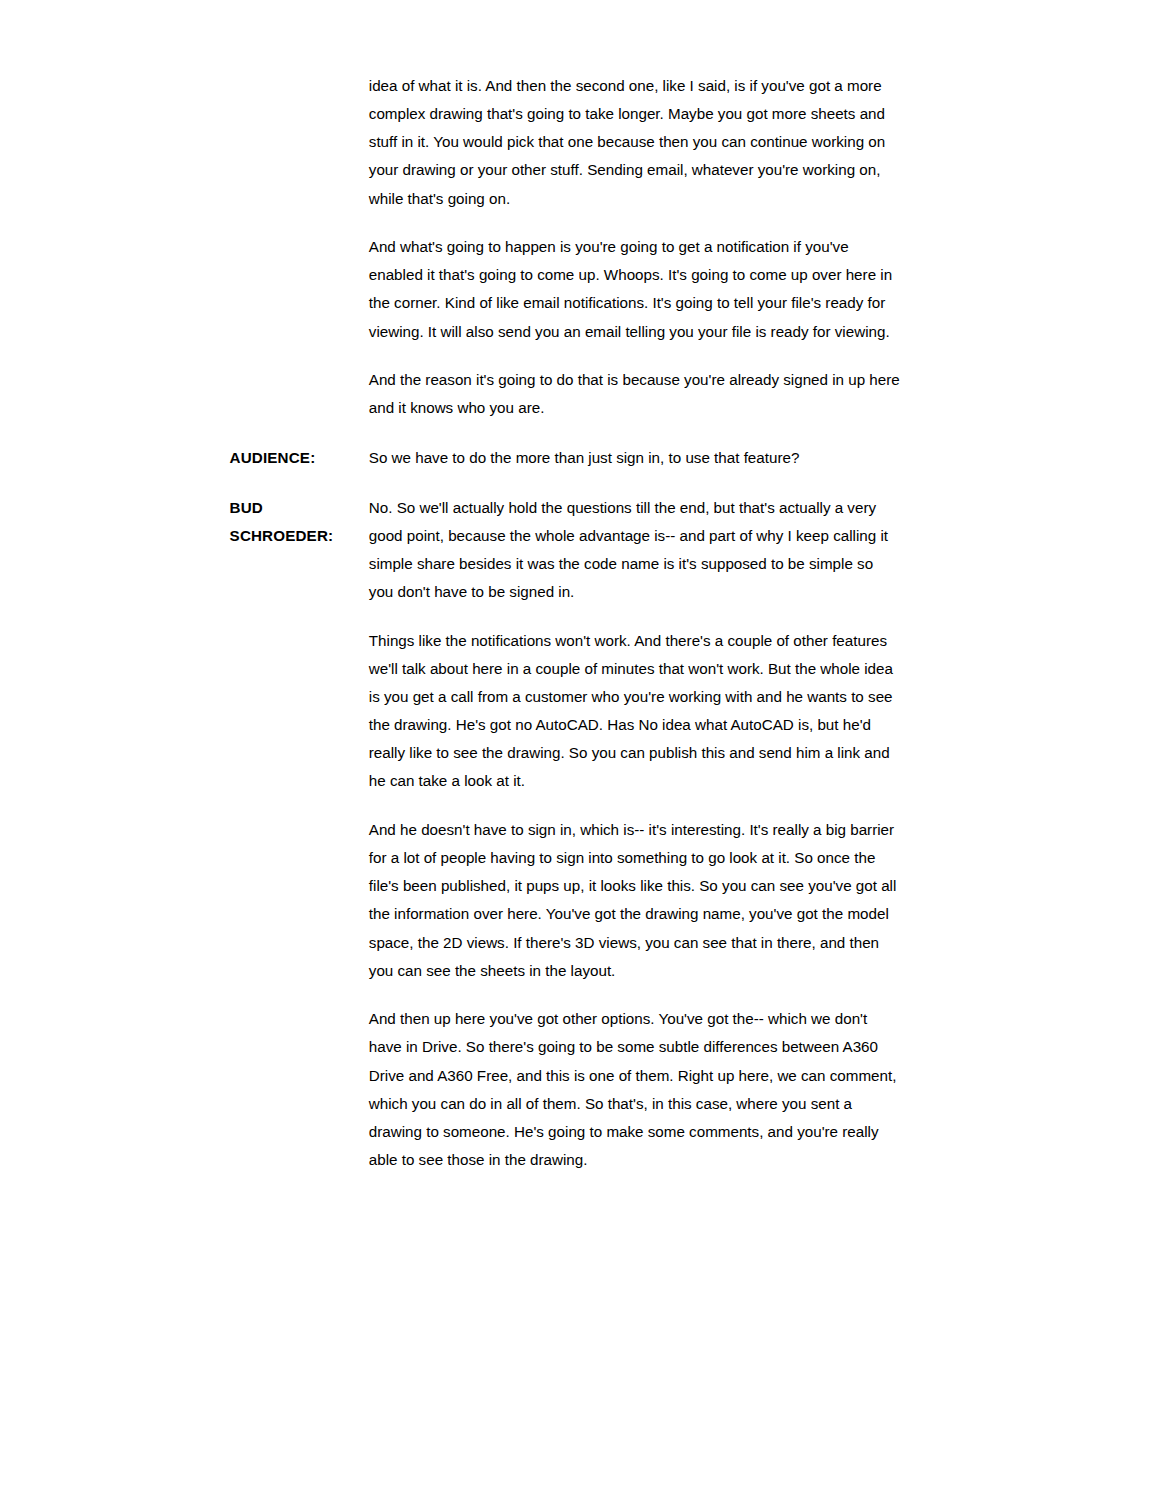idea of what it is. And then the second one, like I said, is if you've got a more complex drawing that's going to take longer. Maybe you got more sheets and stuff in it. You would pick that one because then you can continue working on your drawing or your other stuff. Sending email, whatever you're working on, while that's going on.
And what's going to happen is you're going to get a notification if you've enabled it that's going to come up. Whoops. It's going to come up over here in the corner. Kind of like email notifications. It's going to tell your file's ready for viewing. It will also send you an email telling you your file is ready for viewing.
And the reason it's going to do that is because you're already signed in up here and it knows who you are.
AUDIENCE:
So we have to do the more than just sign in, to use that feature?
BUDSCHROEDER:
No. So we'll actually hold the questions till the end, but that's actually a very good point, because the whole advantage is-- and part of why I keep calling it simple share besides it was the code name is it's supposed to be simple so you don't have to be signed in.
Things like the notifications won't work. And there's a couple of other features we'll talk about here in a couple of minutes that won't work. But the whole idea is you get a call from a customer who you're working with and he wants to see the drawing. He's got no AutoCAD. Has No idea what AutoCAD is, but he'd really like to see the drawing. So you can publish this and send him a link and he can take a look at it.
And he doesn't have to sign in, which is-- it's interesting. It's really a big barrier for a lot of people having to sign into something to go look at it. So once the file's been published, it pups up, it looks like this. So you can see you've got all the information over here. You've got the drawing name, you've got the model space, the 2D views. If there's 3D views, you can see that in there, and then you can see the sheets in the layout.
And then up here you've got other options. You've got the-- which we don't have in Drive. So there's going to be some subtle differences between A360 Drive and A360 Free, and this is one of them. Right up here, we can comment, which you can do in all of them. So that's, in this case, where you sent a drawing to someone. He's going to make some comments, and you're really able to see those in the drawing.